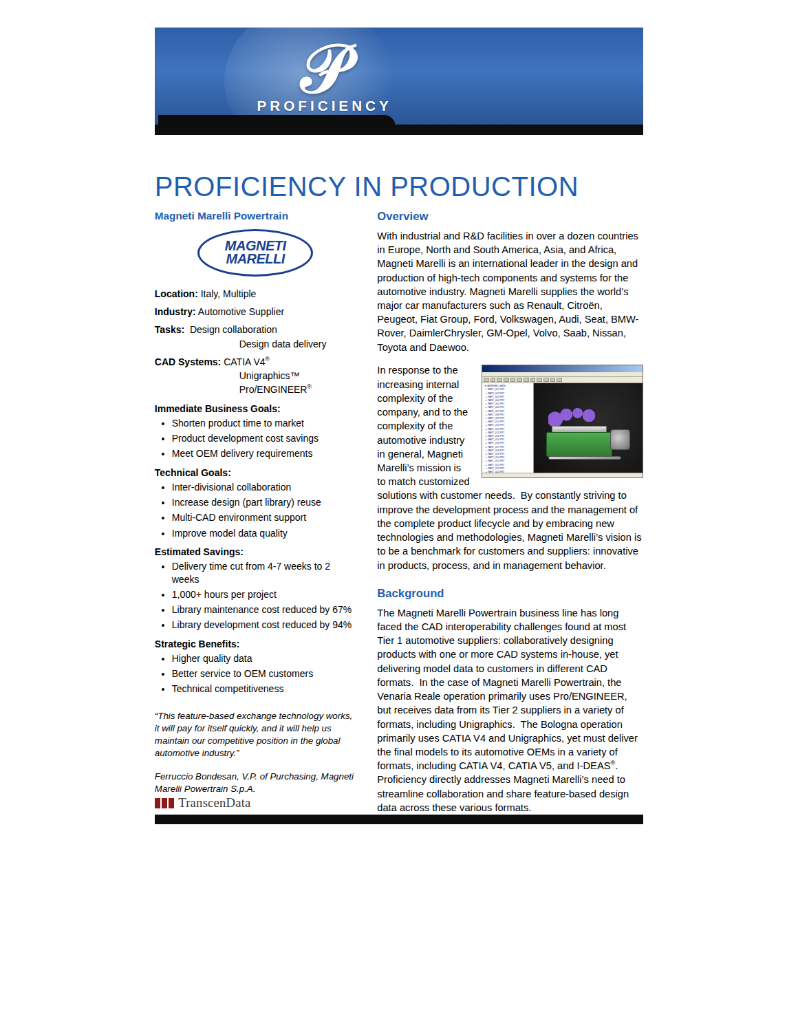𝒫
PROFICIENCY
PROFICIENCY IN PRODUCTION
Magneti Marelli Powertrain
MAGNETI
MARELLI
Location: Italy, Multiple
Industry: Automotive Supplier
Tasks: Design collaboration Design data delivery
CAD Systems: CATIA V4® Unigraphics™ Pro/ENGINEER®
Immediate Business Goals:
Shorten product time to market
Product development cost savings
Meet OEM delivery requirements
Technical Goals:
Inter-divisional collaboration
Increase design (part library) reuse
Multi-CAD environment support
Improve model data quality
Estimated Savings:
Delivery time cut from 4-7 weeks to 2 weeks
1,000+ hours per project
Library maintenance cost reduced by 67%
Library development cost reduced by 94%
Strategic Benefits:
Higher quality data
Better service to OEM customers
Technical competitiveness
“This feature-based exchange technology works, it will pay for itself quickly, and it will help us maintain our competitive position in the global automotive industry.”
Ferruccio Bondesan, V.P. of Purchasing, Magneti Marelli Powertrain S.p.A.
Overview
With industrial and R&D facilities in over a dozen countries in Europe, North and South America, Asia, and Africa, Magneti Marelli is an international leader in the design and production of high-tech components and systems for the automotive industry. Magneti Marelli supplies the world’s major car manufacturers such as Renault, Citroën, Peugeot, Fiat Group, Ford, Volkswagen, Audi, Seat, BMW-Rover, DaimlerChrysler, GM-Opel, Volvo, Saab, Nissan, Toyota and Daewoo.
▼ ASSEMBLY.ASM
▸ PART_001.PRT
▸ PART_002.PRT
▸ PART_003.PRT
▸ PART_004.PRT
▸ PART_005.PRT
▸ PART_006.PRT
▸ PART_007.PRT
▸ PART_008.PRT
▸ PART_009.PRT
▸ PART_010.PRT
▸ PART_011.PRT
▸ PART_012.PRT
▸ PART_013.PRT
▸ PART_014.PRT
▸ PART_015.PRT
▸ PART_016.PRT
▸ PART_017.PRT
▸ PART_018.PRT
▸ PART_019.PRT
▸ PART_020.PRT
▸ PART_021.PRT
▸ PART_022.PRT
▸ PART_023.PRT
▸ PART_024.PRT
▸ PART_025.PRT
▸ PART_026.PRT
▸ PART_027.PRT
▸ PART_028.PRT
▸ PART_029.PRT
▸ PART_030.PRT
In response to the increasing internal complexity of the company, and to the complexity of the automotive industry in general, Magneti Marelli’s mission is to match customized solutions with customer needs. By constantly striving to improve the development process and the management of the complete product lifecycle and by embracing new technologies and methodologies, Magneti Marelli’s vision is to be a benchmark for customers and suppliers: innovative in products, process, and in management behavior.
Background
The Magneti Marelli Powertrain business line has long faced the CAD interoperability challenges found at most Tier 1 automotive suppliers: collaboratively designing products with one or more CAD systems in-house, yet delivering model data to customers in different CAD formats. In the case of Magneti Marelli Powertrain, the Venaria Reale operation primarily uses Pro/ENGINEER, but receives data from its Tier 2 suppliers in a variety of formats, including Unigraphics. The Bologna operation primarily uses CATIA V4 and Unigraphics, yet must deliver the final models to its automotive OEMs in a variety of formats, including CATIA V4, CATIA V5, and I-DEAS®. Proficiency directly addresses Magneti Marelli’s need to streamline collaboration and share feature-based design data across these various formats.
TranscenData